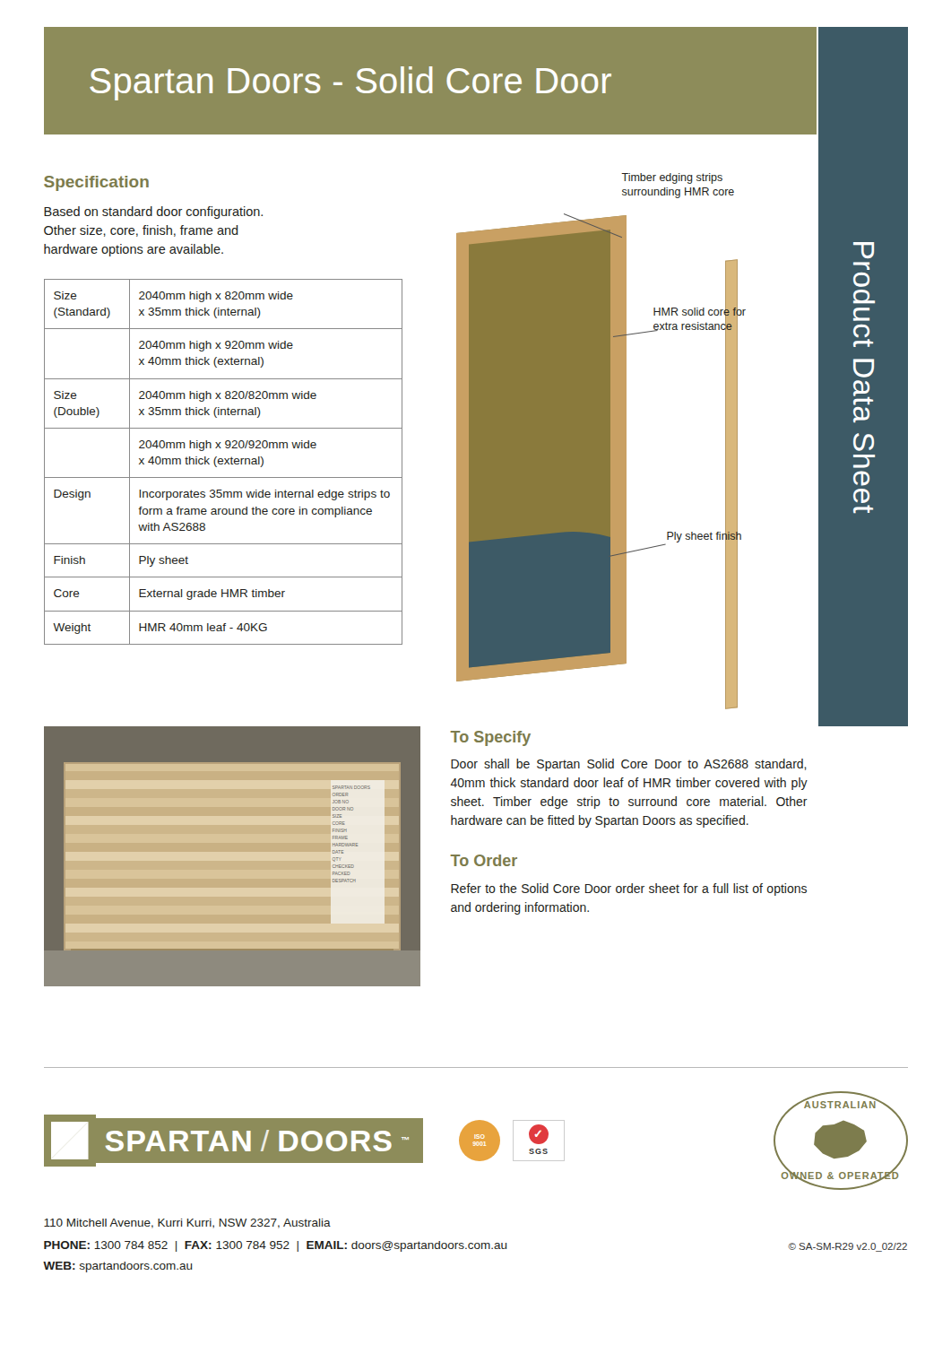Spartan Doors - Solid Core Door
Product Data Sheet
Specification
Based on standard door configuration.
Other size, core, finish, frame and
hardware options are available.
| Size (Standard) | 2040mm high x 820mm wide x 35mm thick (internal) |
| | 2040mm high x 920mm wide x 40mm thick (external) |
| Size (Double) | 2040mm high x 820/820mm wide x 35mm thick (internal) |
| | 2040mm high x 920/920mm wide x 40mm thick (external) |
| Design | Incorporates 35mm wide internal edge strips to form a frame around the core in compliance with AS2688 |
| Finish | Ply sheet |
| Core | External grade HMR timber |
| Weight | HMR 40mm leaf - 40KG |
Timber edging strips surrounding HMR core
HMR solid core for extra resistance
Ply sheet finish
SPARTAN DOORS
ORDER
JOB NO
DOOR NO
SIZE
CORE
FINISH
FRAME
HARDWARE
DATE
QTY
CHECKED
PACKED
DESPATCH
To Specify
Door shall be Spartan Solid Core Door to AS2688 standard, 40mm thick standard door leaf of HMR timber covered with ply sheet. Timber edge strip to surround core material. Other hardware can be fitted by Spartan Doors as specified.
To Order
Refer to the Solid Core Door order sheet for a full list of options and ordering information.
SPARTAN / DOORS™
ISO
9001
✓
SGS
AUSTRALIAN
OWNED & OPERATED
110 Mitchell Avenue, Kurri Kurri, NSW 2327, Australia
PHONE: 1300 784 852 | FAX: 1300 784 952 | EMAIL: doors@spartandoors.com.au
WEB: spartandoors.com.au © SA-SM-R29 v2.0_02/22